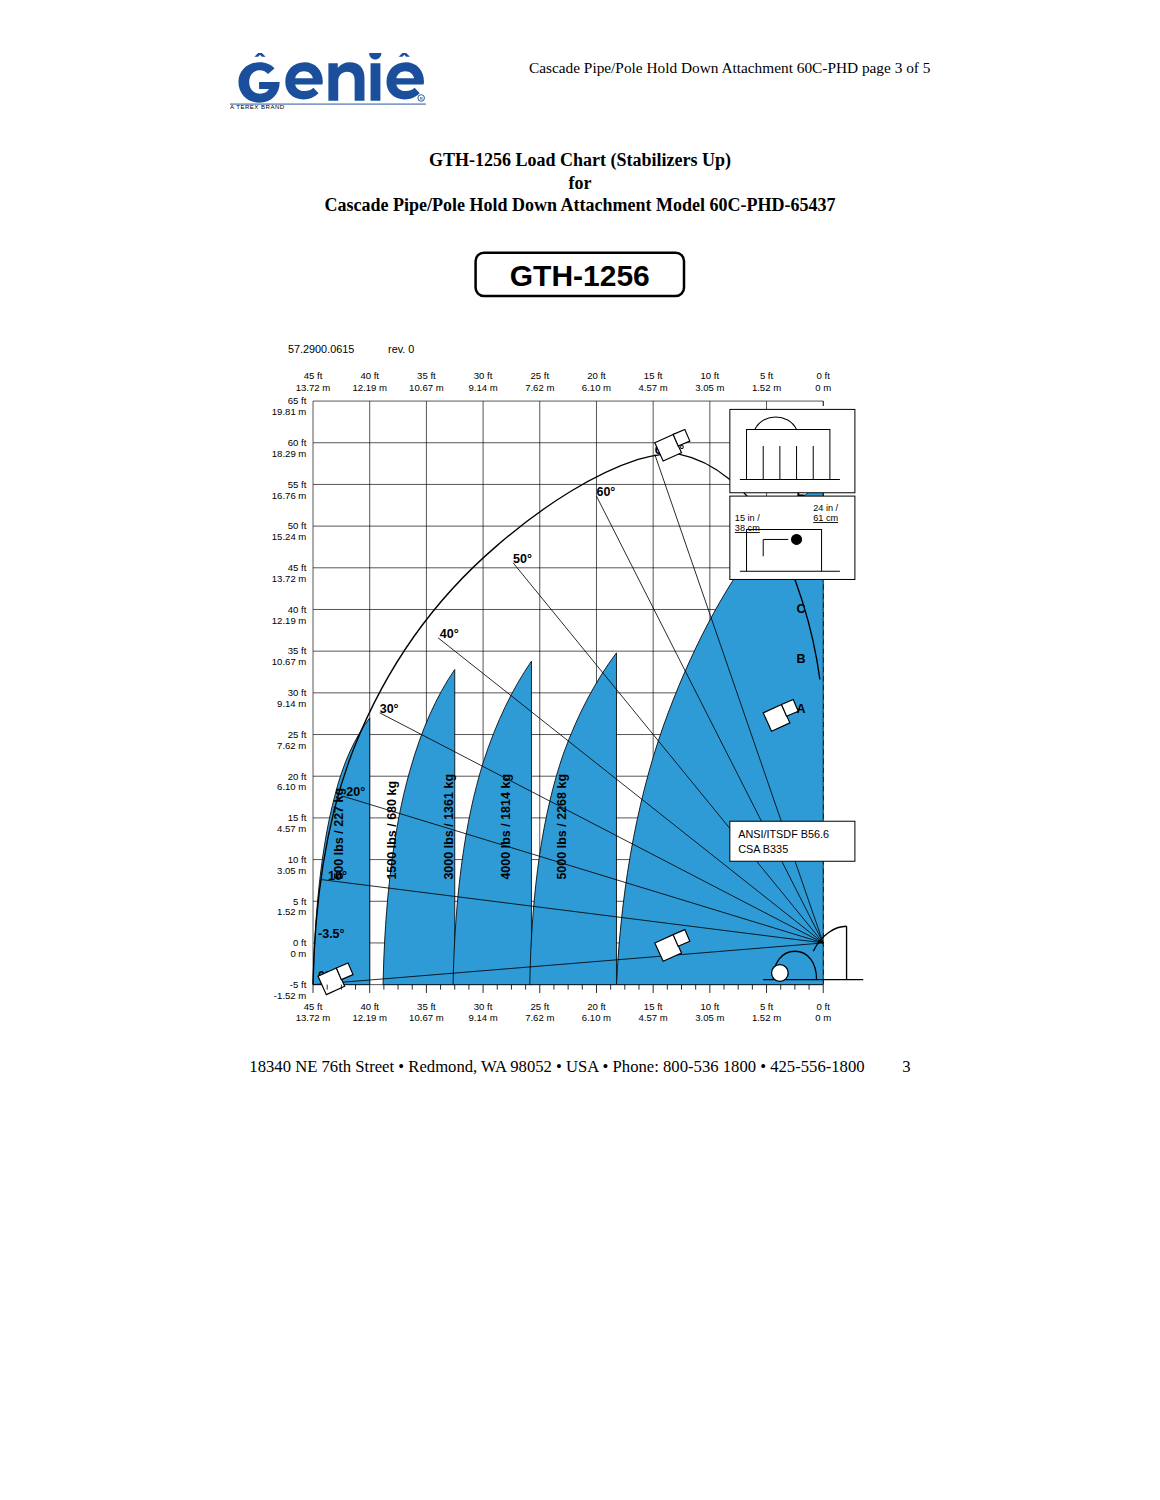R A TEREX BRAND
Cascade Pipe/Pole Hold Down Attachment 60C-PHD page 3 of 5
GTH-1256 Load Chart (Stabilizers Up)
for
Cascade Pipe/Pole Hold Down Attachment Model 60C-PHD-65437
GTH-1256 57.2900.0615 rev. 0 45 ft13.72 m 40 ft12.19 m 35 ft10.67 m 30 ft9.14 m 25 ft7.62 m 20 ft6.10 m 15 ft4.57 m 10 ft3.05 m 5 ft1.52 m 0 ft0 m 65 ft19.81 m 60 ft18.29 m 55 ft16.76 m 50 ft15.24 m 45 ft13.72 m 40 ft12.19 m 35 ft10.67 m 30 ft9.14 m 25 ft7.62 m 20 ft6.10 m 15 ft4.57 m 10 ft3.05 m 5 ft1.52 m 0 ft0 m -5 ft-1.52 m 0° -3.5° 10° 20° 30° 40° 50° 60° 68.1° 500 lbs / 227 kg 1500 lbs / 680 kg 3000 lbs / 1361 kg 4000 lbs / 1814 kg 5000 lbs / 2268 kg E D C B A ANSI/ITSDF B56.6 CSA B335 15 in / 38 cm 24 in / 61 cm 45 ft13.72 m 40 ft12.19 m 35 ft10.67 m 30 ft9.14 m 25 ft7.62 m 20 ft6.10 m 15 ft4.57 m 10 ft3.05 m 5 ft1.52 m 0 ft0 m
18340 NE 76th Street • Redmond, WA 98052 • USA • Phone: 800-536 1800 • 425-556-1800 3